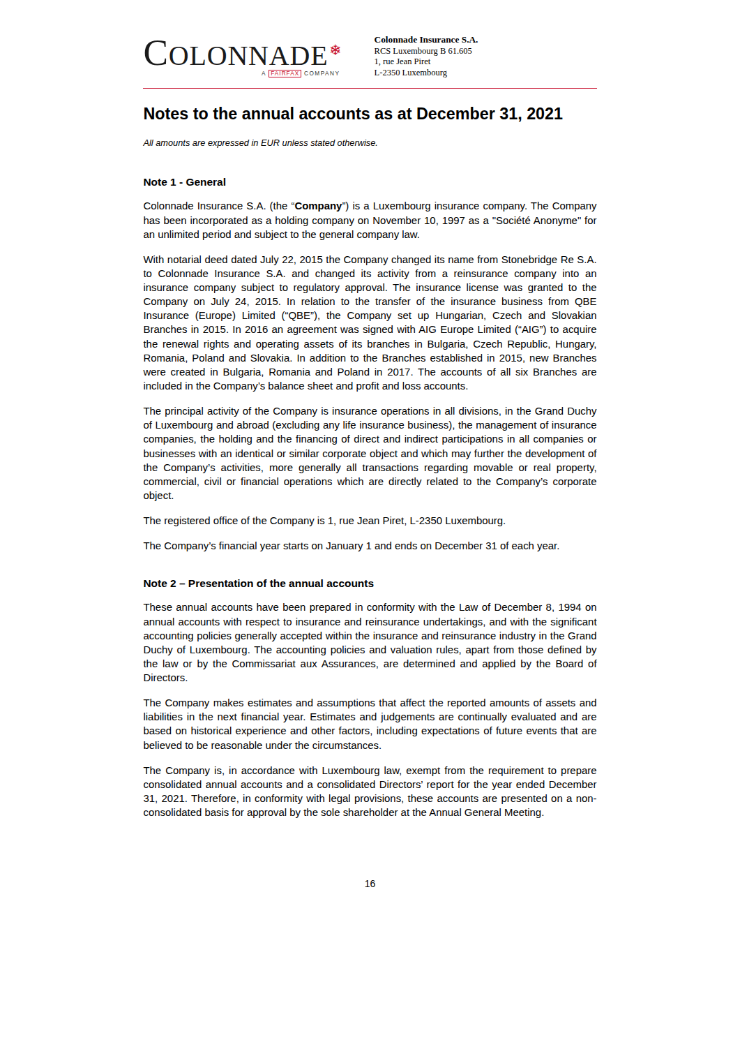COLONNADE❄
A FAIRFAX COMPANY
Colonnade Insurance S.A.
RCS Luxembourg B 61.605
1, rue Jean Piret
L-2350 Luxembourg
Notes to the annual accounts as at December 31, 2021
All amounts are expressed in EUR unless stated otherwise.
Note 1 - General
Colonnade Insurance S.A. (the “Company”) is a Luxembourg insurance company. The Company has been incorporated as a holding company on November 10, 1997 as a "Société Anonyme" for an unlimited period and subject to the general company law.
With notarial deed dated July 22, 2015 the Company changed its name from Stonebridge Re S.A. to Colonnade Insurance S.A. and changed its activity from a reinsurance company into an insurance company subject to regulatory approval. The insurance license was granted to the Company on July 24, 2015. In relation to the transfer of the insurance business from QBE Insurance (Europe) Limited (“QBE”), the Company set up Hungarian, Czech and Slovakian Branches in 2015. In 2016 an agreement was signed with AIG Europe Limited (“AIG”) to acquire the renewal rights and operating assets of its branches in Bulgaria, Czech Republic, Hungary, Romania, Poland and Slovakia. In addition to the Branches established in 2015, new Branches were created in Bulgaria, Romania and Poland in 2017. The accounts of all six Branches are included in the Company’s balance sheet and profit and loss accounts.
The principal activity of the Company is insurance operations in all divisions, in the Grand Duchy of Luxembourg and abroad (excluding any life insurance business), the management of insurance companies, the holding and the financing of direct and indirect participations in all companies or businesses with an identical or similar corporate object and which may further the development of the Company’s activities, more generally all transactions regarding movable or real property, commercial, civil or financial operations which are directly related to the Company’s corporate object.
The registered office of the Company is 1, rue Jean Piret, L-2350 Luxembourg.
The Company’s financial year starts on January 1 and ends on December 31 of each year.
Note 2 – Presentation of the annual accounts
These annual accounts have been prepared in conformity with the Law of December 8, 1994 on annual accounts with respect to insurance and reinsurance undertakings, and with the significant accounting policies generally accepted within the insurance and reinsurance industry in the Grand Duchy of Luxembourg. The accounting policies and valuation rules, apart from those defined by the law or by the Commissariat aux Assurances, are determined and applied by the Board of Directors.
The Company makes estimates and assumptions that affect the reported amounts of assets and liabilities in the next financial year. Estimates and judgements are continually evaluated and are based on historical experience and other factors, including expectations of future events that are believed to be reasonable under the circumstances.
The Company is, in accordance with Luxembourg law, exempt from the requirement to prepare consolidated annual accounts and a consolidated Directors’ report for the year ended December 31, 2021. Therefore, in conformity with legal provisions, these accounts are presented on a non-consolidated basis for approval by the sole shareholder at the Annual General Meeting.
16